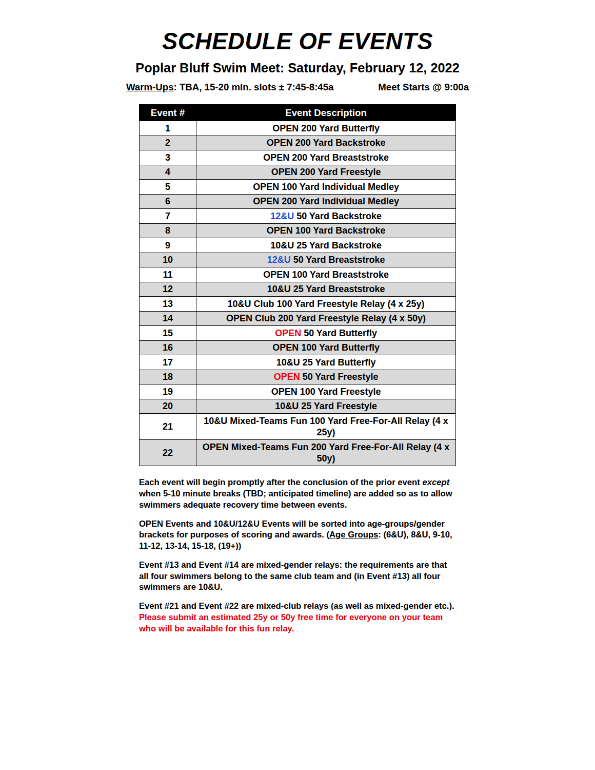SCHEDULE OF EVENTS
Poplar Bluff Swim Meet: Saturday, February 12, 2022
Warm-Ups: TBA, 15-20 min. slots ± 7:45-8:45a Meet Starts @ 9:00a
| Event # | Event Description |
| --- | --- |
| 1 | OPEN 200 Yard Butterfly |
| 2 | OPEN 200 Yard Backstroke |
| 3 | OPEN 200 Yard Breaststroke |
| 4 | OPEN 200 Yard Freestyle |
| 5 | OPEN 100 Yard Individual Medley |
| 6 | OPEN 200 Yard Individual Medley |
| 7 | 12&U 50 Yard Backstroke |
| 8 | OPEN 100 Yard Backstroke |
| 9 | 10&U 25 Yard Backstroke |
| 10 | 12&U 50 Yard Breaststroke |
| 11 | OPEN 100 Yard Breaststroke |
| 12 | 10&U 25 Yard Breaststroke |
| 13 | 10&U Club 100 Yard Freestyle Relay (4 x 25y) |
| 14 | OPEN Club 200 Yard Freestyle Relay (4 x 50y) |
| 15 | OPEN 50 Yard Butterfly |
| 16 | OPEN 100 Yard Butterfly |
| 17 | 10&U 25 Yard Butterfly |
| 18 | OPEN 50 Yard Freestyle |
| 19 | OPEN 100 Yard Freestyle |
| 20 | 10&U 25 Yard Freestyle |
| 21 | 10&U Mixed-Teams Fun 100 Yard Free-For-All Relay (4 x 25y) |
| 22 | OPEN Mixed-Teams Fun 200 Yard Free-For-All Relay (4 x 50y) |
Each event will begin promptly after the conclusion of the prior event except when 5-10 minute breaks (TBD; anticipated timeline) are added so as to allow swimmers adequate recovery time between events.
OPEN Events and 10&U/12&U Events will be sorted into age-groups/gender brackets for purposes of scoring and awards. (Age Groups: (6&U), 8&U, 9-10, 11-12, 13-14, 15-18, (19+))
Event #13 and Event #14 are mixed-gender relays: the requirements are that all four swimmers belong to the same club team and (in Event #13) all four swimmers are 10&U.
Event #21 and Event #22 are mixed-club relays (as well as mixed-gender etc.). Please submit an estimated 25y or 50y free time for everyone on your team who will be available for this fun relay.